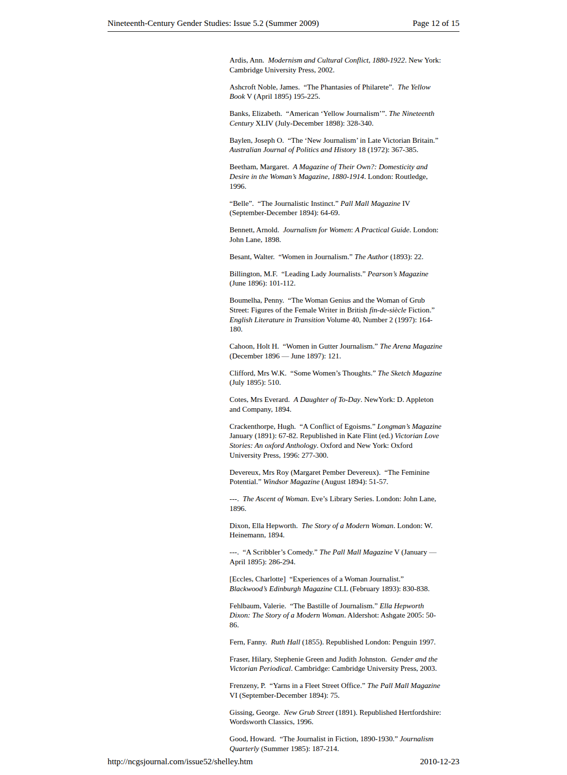Nineteenth-Century Gender Studies: Issue 5.2 (Summer 2009) Page 12 of 15
Ardis, Ann. Modernism and Cultural Conflict, 1880-1922. New York: Cambridge University Press, 2002.
Ashcroft Noble, James. “The Phantasies of Philarete”. The Yellow Book V (April 1895) 195-225.
Banks, Elizabeth. “American ‘Yellow Journalism’”. The Nineteenth Century XLIV (July-December 1898): 328-340.
Baylen, Joseph O. “The ‘New Journalism’ in Late Victorian Britain.” Australian Journal of Politics and History 18 (1972): 367-385.
Beetham, Margaret. A Magazine of Their Own?: Domesticity and Desire in the Woman’s Magazine, 1880-1914. London: Routledge, 1996.
“Belle”. “The Journalistic Instinct.” Pall Mall Magazine IV (September-December 1894): 64-69.
Bennett, Arnold. Journalism for Women: A Practical Guide. London: John Lane, 1898.
Besant, Walter. “Women in Journalism.” The Author (1893): 22.
Billington, M.F. “Leading Lady Journalists.” Pearson’s Magazine (June 1896): 101-112.
Boumelha, Penny. “The Woman Genius and the Woman of Grub Street: Figures of the Female Writer in British fin-de-siècle Fiction.” English Literature in Transition Volume 40, Number 2 (1997): 164-180.
Cahoon, Holt H. “Women in Gutter Journalism.” The Arena Magazine (December 1896 — June 1897): 121.
Clifford, Mrs W.K. “Some Women’s Thoughts.” The Sketch Magazine (July 1895): 510.
Cotes, Mrs Everard. A Daughter of To-Day. NewYork: D. Appleton and Company, 1894.
Crackenthorpe, Hugh. “A Conflict of Egoisms.” Longman’s Magazine January (1891): 67-82. Republished in Kate Flint (ed.) Victorian Love Stories: An oxford Anthology. Oxford and New York: Oxford University Press, 1996: 277-300.
Devereux, Mrs Roy (Margaret Pember Devereux). “The Feminine Potential.” Windsor Magazine (August 1894): 51-57.
---. The Ascent of Woman. Eve’s Library Series. London: John Lane, 1896.
Dixon, Ella Hepworth. The Story of a Modern Woman. London: W. Heinemann, 1894.
---. “A Scribbler’s Comedy.” The Pall Mall Magazine V (January — April 1895): 286-294.
[Eccles, Charlotte] “Experiences of a Woman Journalist.” Blackwood’s Edinburgh Magazine CLL (February 1893): 830-838.
Fehlbaum, Valerie. “The Bastille of Journalism.” Ella Hepworth Dixon: The Story of a Modern Woman. Aldershot: Ashgate 2005: 50-86.
Fern, Fanny. Ruth Hall (1855). Republished London: Penguin 1997.
Fraser, Hilary, Stephenie Green and Judith Johnston. Gender and the Victorian Periodical. Cambridge: Cambridge University Press, 2003.
Frenzeny, P. “Yarns in a Fleet Street Office.” The Pall Mall Magazine VI (September-December 1894): 75.
Gissing, George. New Grub Street (1891). Republished Hertfordshire: Wordsworth Classics, 1996.
Good, Howard. “The Journalist in Fiction, 1890-1930.” Journalism Quarterly (Summer 1985): 187-214.
http://ncgsjournal.com/issue52/shelley.htm 2010-12-23